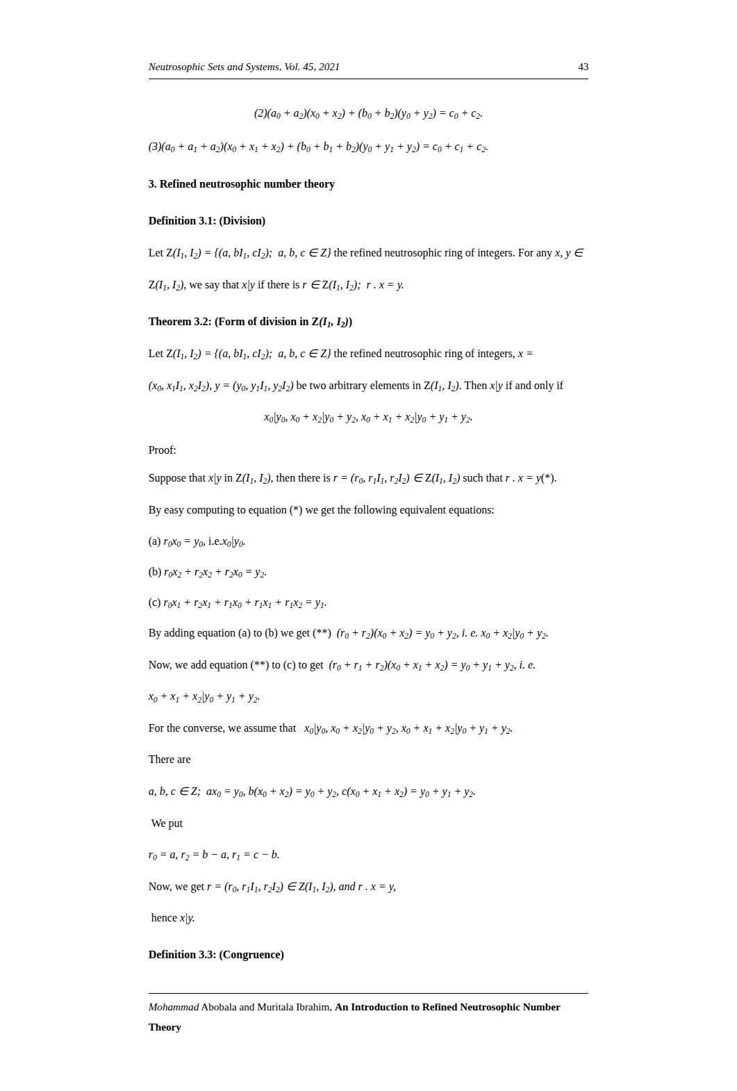Neutrosophic Sets and Systems, Vol. 45, 2021 43
(2)(a0 + a2)(x0 + x2) + (b0 + b2)(y0 + y2) = c0 + c2.
(3)(a0 + a1 + a2)(x0 + x1 + x2) + (b0 + b1 + b2)(y0 + y1 + y2) = c0 + c1 + c2.
3. Refined neutrosophic number theory
Definition 3.1: (Division)
Let Z(I1, I2) = {(a, bI1, cI2); a, b, c ∈ Z} the refined neutrosophic ring of integers. For any x, y ∈
Z(I1, I2), we say that x|y if there is r ∈ Z(I1, I2); r . x = y.
Theorem 3.2: (Form of division in Z(I1, I2))
Let Z(I1, I2) = {(a, bI1, cI2); a, b, c ∈ Z} the refined neutrosophic ring of integers, x =
(x0, x1I1, x2I2), y = (y0, y1I1, y2I2) be two arbitrary elements in Z(I1, I2). Then x|y if and only if
x0|y0, x0 + x2|y0 + y2, x0 + x1 + x2|y0 + y1 + y2.
Proof:
Suppose that x|y in Z(I1, I2), then there is r = (r0, r1I1, r2I2) ∈ Z(I1, I2) such that r . x = y(*).
By easy computing to equation (*) we get the following equivalent equations:
(a) r0x0 = y0, i.e.x0|y0.
(b) r0x2 + r2x2 + r2x0 = y2.
(c) r0x1 + r2x1 + r1x0 + r1x1 + r1x2 = y1.
By adding equation (a) to (b) we get (**) (r0 + r2)(x0 + x2) = y0 + y2, i. e. x0 + x2|y0 + y2.
Now, we add equation (**) to (c) to get (r0 + r1 + r2)(x0 + x1 + x2) = y0 + y1 + y2, i. e.
x0 + x1 + x2|y0 + y1 + y2.
For the converse, we assume that x0|y0, x0 + x2|y0 + y2, x0 + x1 + x2|y0 + y1 + y2.
There are
a, b, c ∈ Z; ax0 = y0, b(x0 + x2) = y0 + y2, c(x0 + x1 + x2) = y0 + y1 + y2.
We put
r0 = a, r2 = b − a, r1 = c − b.
Now, we get r = (r0, r1I1, r2I2) ∈ Z(I1, I2), and r . x = y,
hence x|y.
Definition 3.3: (Congruence)
Mohammad Abobala and Muritala Ibrahim, An Introduction to Refined Neutrosophic Number Theory